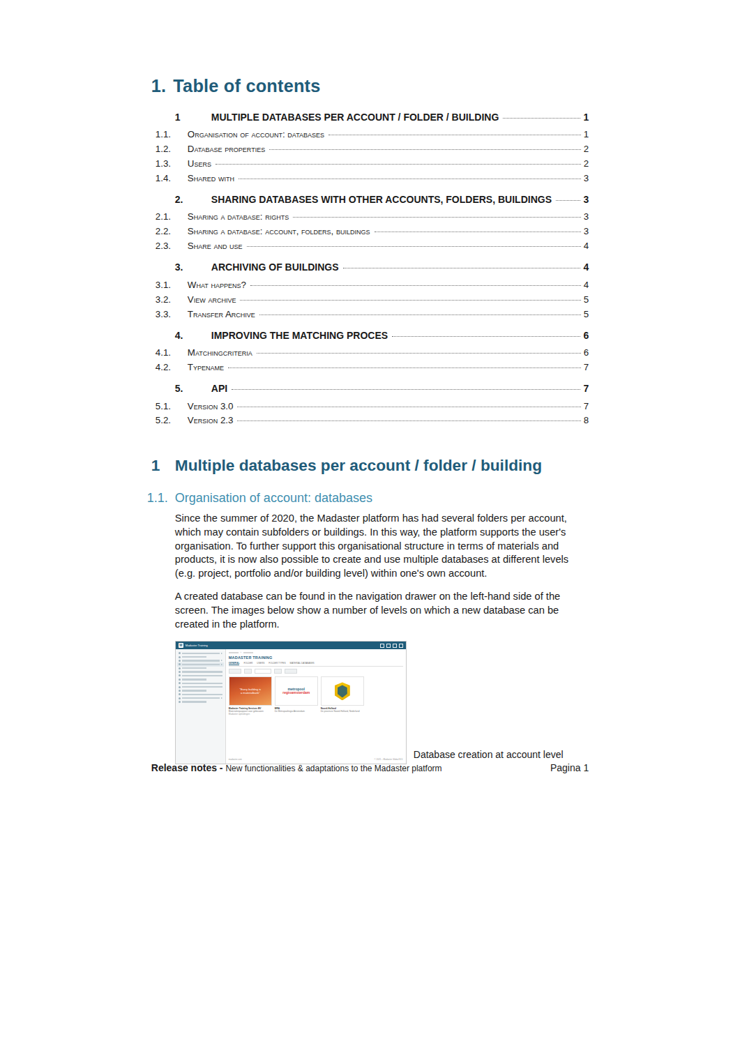1. Table of contents
1 Multiple databases per account / folder / building 1
1.1. Organisation of account: databases 1
1.2. Database properties 2
1.3. Users 2
1.4. Shared with 3
2. Sharing databases with other accounts, folders, buildings 3
2.1. Sharing a database: rights 3
2.2. Sharing a database: account, folders, buildings 3
2.3. Share and use 4
3. Archiving of buildings 4
3.1. What happens? 4
3.2. View archive 5
3.3. Transfer Archive 5
4. Improving the matching proces 6
4.1. Matchingcriteria 6
4.2. Typename 7
5. API 7
5.1. Version 3.0 7
5.2. Version 2.3 8
1 Multiple databases per account / folder / building
1.1. Organisation of account: databases
Since the summer of 2020, the Madaster platform has had several folders per account, which may contain subfolders or buildings. In this way, the platform supports the user's organisation. To further support this organisational structure in terms of materials and products, it is now also possible to create and use multiple databases at different levels (e.g. project, portfolio and/or building level) within one's own account.
A created database can be found in the navigation drawer on the left-hand side of the screen. The images below show a number of levels on which a new database can be created in the platform.
MMadaster Training
›
MADASTER TRAINING
GENERAL FOLDER USERS FOLDER TYPES MATERIAL DATABASES
“Every building is
a materialbank”
Madaster Training Services BV
Materialenpaspoort voor gebouwen
Madaster opleidingen
metropool
regioamsterdam
MRA
De Metropoolregio Amsterdam
Noord-Holland
De provincie Noord-Holland, Nederland
madaster.com © 2021 – Madaster Global B.V.
Database creation at account level
Release notes - New functionalities & adaptations to the Madaster platform
Pagina 1